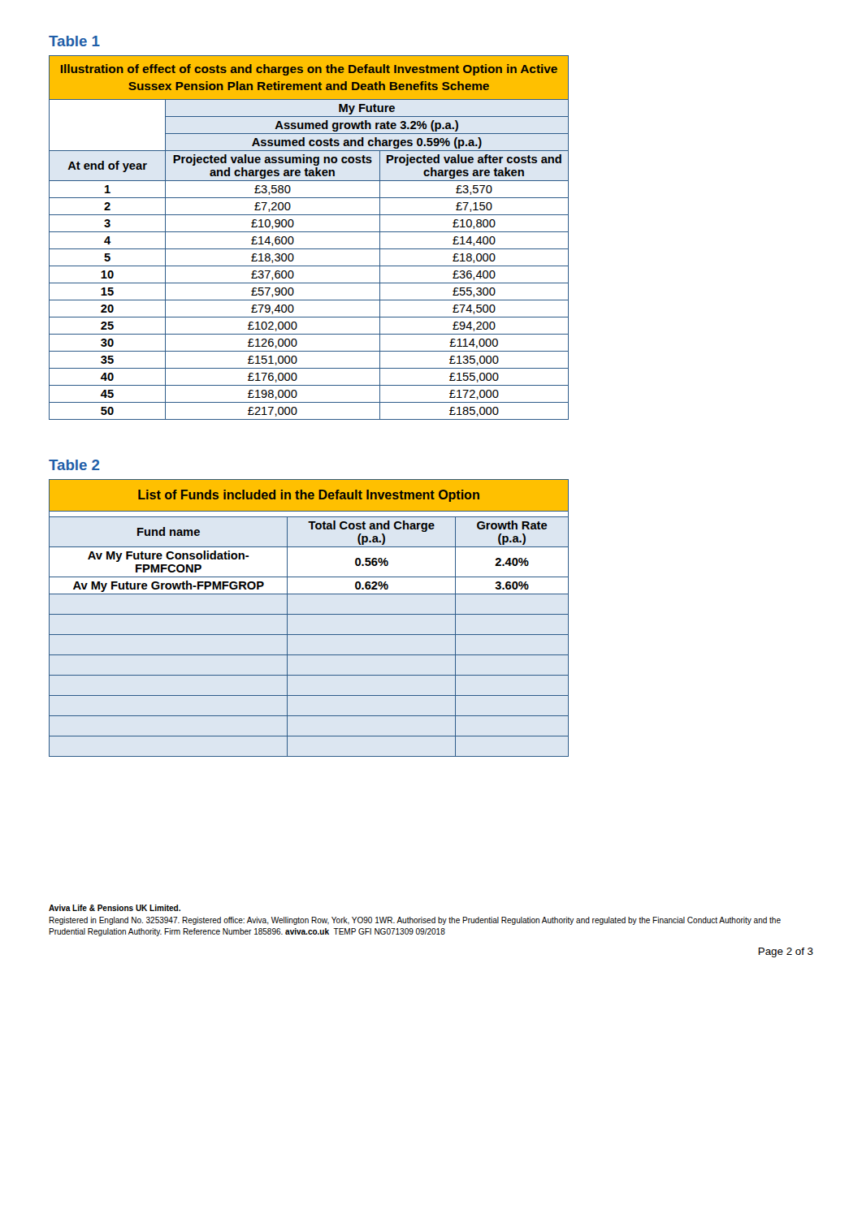Table 1
| Illustration of effect of costs and charges on the Default Investment Option in Active Sussex Pension Plan Retirement and Death Benefits Scheme |
| | My Future |
| Assumed growth rate 3.2% (p.a.) |
| Assumed costs and charges 0.59% (p.a.) |
| At end of year | Projected value assuming no costs and charges are taken | Projected value after costs and charges are taken |
| 1 | £3,580 | £3,570 |
| 2 | £7,200 | £7,150 |
| 3 | £10,900 | £10,800 |
| 4 | £14,600 | £14,400 |
| 5 | £18,300 | £18,000 |
| 10 | £37,600 | £36,400 |
| 15 | £57,900 | £55,300 |
| 20 | £79,400 | £74,500 |
| 25 | £102,000 | £94,200 |
| 30 | £126,000 | £114,000 |
| 35 | £151,000 | £135,000 |
| 40 | £176,000 | £155,000 |
| 45 | £198,000 | £172,000 |
| 50 | £217,000 | £185,000 |
Table 2
| List of Funds included in the Default Investment Option |
| Fund name | Total Cost and Charge (p.a.) | Growth Rate (p.a.) |
| Av My Future Consolidation-FPMFCONP | 0.56% | 2.40% |
| Av My Future Growth-FPMFGROP | 0.62% | 3.60% |
Aviva Life & Pensions UK Limited.
Registered in England No. 3253947. Registered office: Aviva, Wellington Row, York, YO90 1WR. Authorised by the Prudential Regulation Authority and regulated by the Financial Conduct Authority and the Prudential Regulation Authority. Firm Reference Number 185896. aviva.co.uk TEMP GFI NG071309 09/2018
Page 2 of 3